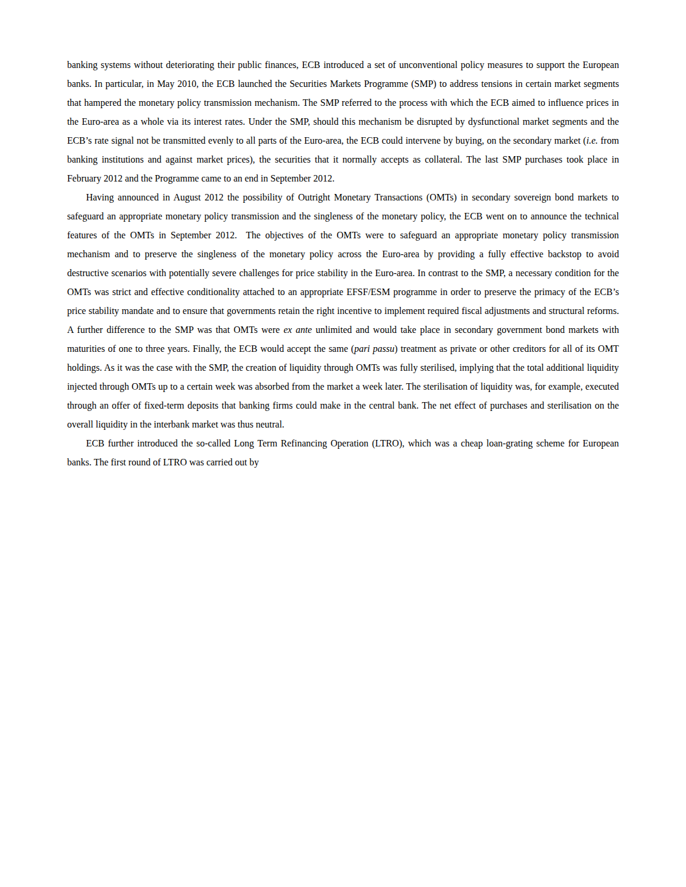banking systems without deteriorating their public finances, ECB introduced a set of unconventional policy measures to support the European banks. In particular, in May 2010, the ECB launched the Securities Markets Programme (SMP) to address tensions in certain market segments that hampered the monetary policy transmission mechanism. The SMP referred to the process with which the ECB aimed to influence prices in the Euro-area as a whole via its interest rates. Under the SMP, should this mechanism be disrupted by dysfunctional market segments and the ECB’s rate signal not be transmitted evenly to all parts of the Euro-area, the ECB could intervene by buying, on the secondary market (i.e. from banking institutions and against market prices), the securities that it normally accepts as collateral. The last SMP purchases took place in February 2012 and the Programme came to an end in September 2012.
Having announced in August 2012 the possibility of Outright Monetary Transactions (OMTs) in secondary sovereign bond markets to safeguard an appropriate monetary policy transmission and the singleness of the monetary policy, the ECB went on to announce the technical features of the OMTs in September 2012. The objectives of the OMTs were to safeguard an appropriate monetary policy transmission mechanism and to preserve the singleness of the monetary policy across the Euro-area by providing a fully effective backstop to avoid destructive scenarios with potentially severe challenges for price stability in the Euro-area. In contrast to the SMP, a necessary condition for the OMTs was strict and effective conditionality attached to an appropriate EFSF/ESM programme in order to preserve the primacy of the ECB’s price stability mandate and to ensure that governments retain the right incentive to implement required fiscal adjustments and structural reforms. A further difference to the SMP was that OMTs were ex ante unlimited and would take place in secondary government bond markets with maturities of one to three years. Finally, the ECB would accept the same (pari passu) treatment as private or other creditors for all of its OMT holdings. As it was the case with the SMP, the creation of liquidity through OMTs was fully sterilised, implying that the total additional liquidity injected through OMTs up to a certain week was absorbed from the market a week later. The sterilisation of liquidity was, for example, executed through an offer of fixed-term deposits that banking firms could make in the central bank. The net effect of purchases and sterilisation on the overall liquidity in the interbank market was thus neutral.
ECB further introduced the so-called Long Term Refinancing Operation (LTRO), which was a cheap loan-grating scheme for European banks. The first round of LTRO was carried out by